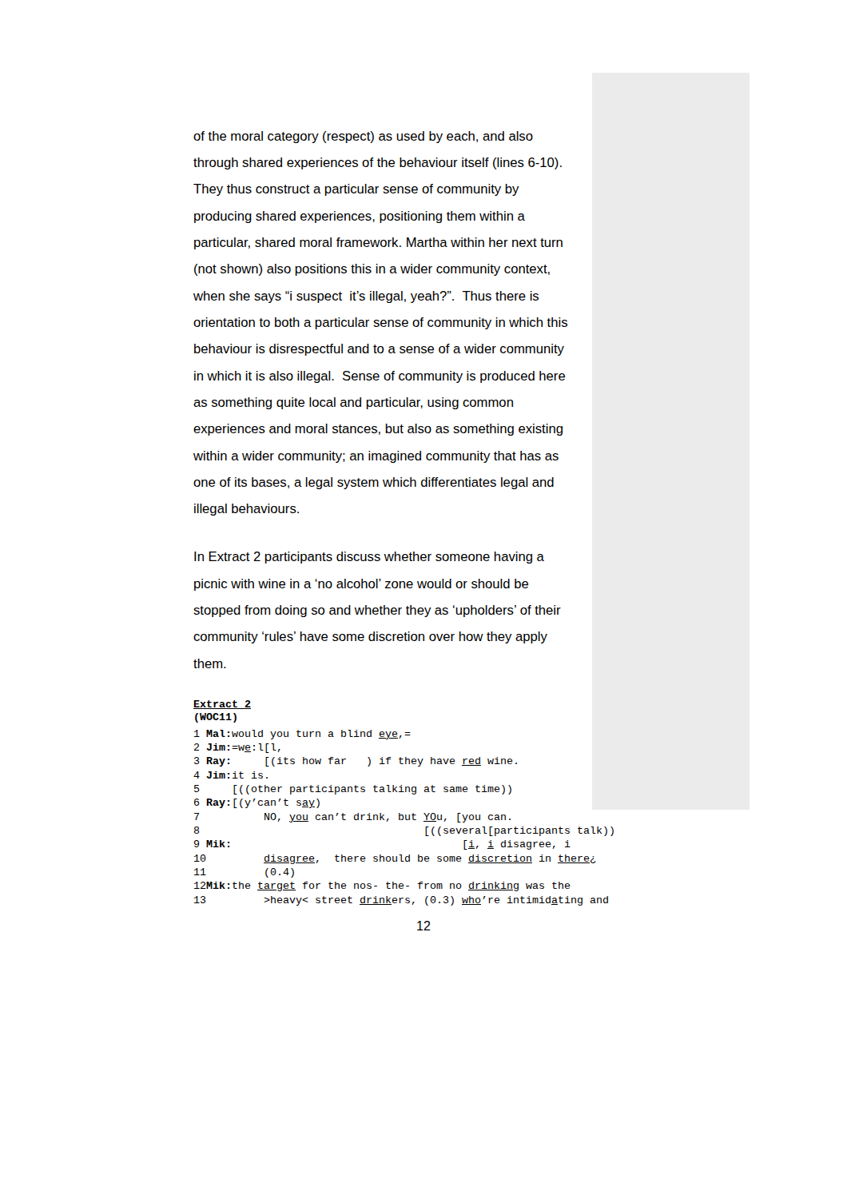of the moral category (respect) as used by each, and also through shared experiences of the behaviour itself (lines 6-10). They thus construct a particular sense of community by producing shared experiences, positioning them within a particular, shared moral framework. Martha within her next turn (not shown) also positions this in a wider community context, when she says “i suspect it’s illegal, yeah?”. Thus there is orientation to both a particular sense of community in which this behaviour is disrespectful and to a sense of a wider community in which it is also illegal. Sense of community is produced here as something quite local and particular, using common experiences and moral stances, but also as something existing within a wider community; an imagined community that has as one of its bases, a legal system which differentiates legal and illegal behaviours.
In Extract 2 participants discuss whether someone having a picnic with wine in a ‘no alcohol’ zone would or should be stopped from doing so and whether they as ‘upholders’ of their community ‘rules’ have some discretion over how they apply them.
Extract 2
(WOC11)
| 1 | Mal: | would you turn a blind eye ,= |
| 2 | Jim: | =w e :l[l, |
| 3 | Ray: | [(its how far ) if they have red wine. |
| 4 | Jim: | it is. |
| 5 | | [((other participants talking at same time)) |
| 6 | Ray: | [(y’can’t s ay ) |
| 7 | | NO, you can’t drink, but YO u, [you can. |
| 8 | | [((several[participants talk)) |
| 9 | Mik: | [ i , i disagree, i |
| 10 | | disagree , there should be some discretion in there ¿ |
| 11 | | (0.4) |
| 12 | Mik: | the target for the nos- the- from no drinking was the |
| 13 | | >heavy< street drink ers, (0.3) who ’re intimid a ting and |
12